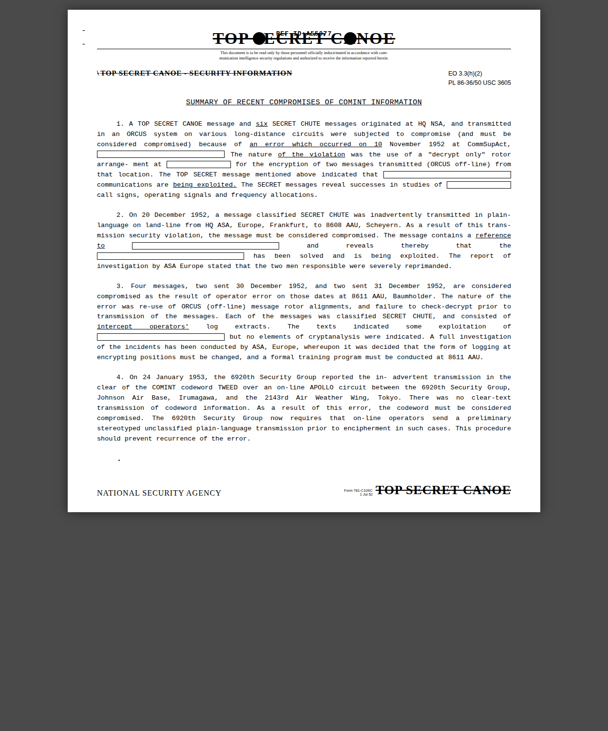-
-
TOP SECRET CANOE REF ID:A55077
This document is to be read only by those personnel officially indoctrinated in accordance with com-
munication intelligence security regulations and authorized to receive the information reported herein.
\TOP SECRET CANOE - SECURITY INFORMATION
EO 3.3(h)(2)
PL 86-36/50 USC 3605
SUMMARY OF RECENT COMPROMISES OF COMINT INFORMATION
1. A TOP SECRET CANOE message and six SECRET CHUTE messages originated at HQ NSA, and transmitted in an ORCUS system on various long-distance circuits were subjected to compromise (and must be considered compromised) because of an error which occurred on 10 November 1952 at CommSupAct, The nature of the violation was the use of a "decrypt only" rotor arrange- ment at for the encryption of two messages transmitted (ORCUS off-line) from that location. The TOP SECRET message mentioned above indicated that communications are being exploited. The SECRET messages reveal successes in studies of call signs, operating signals and frequency allocations.
2. On 20 December 1952, a message classified SECRET CHUTE was inadvertently transmitted in plain-language on land-line from HQ ASA, Europe, Frankfurt, to 8608 AAU, Scheyern. As a result of this trans- mission security violation, the message must be considered compromised. The message contains a reference to and reveals thereby that the has been solved and is being exploited. The report of investigation by ASA Europe stated that the two men responsible were severely reprimanded.
3. Four messages, two sent 30 December 1952, and two sent 31 December 1952, are considered compromised as the result of operator error on those dates at 8611 AAU, Baumholder. The nature of the error was re-use of ORCUS (off-line) message rotor alignments, and failure to check-decrypt prior to transmission of the messages. Each of the messages was classified SECRET CHUTE, and consisted of intercept operators' log extracts. The texts indicated some exploitation of but no elements of cryptanalysis were indicated. A full investigation of the incidents has been conducted by ASA, Europe, whereupon it was decided that the form of logging at encrypting positions must be changed, and a formal training program must be conducted at 8611 AAU.
4. On 24 January 1953, the 6920th Security Group reported the in- advertent transmission in the clear of the COMINT codeword TWEED over an on-line APOLLO circuit between the 6920th Security Group, Johnson Air Base, Irumagawa, and the 2143rd Air Weather Wing, Tokyo. There was no clear-text transmission of codeword information. As a result of this error, the codeword must be considered compromised. The 6920th Security Group now requires that on-line operators send a preliminary stereotyped unclassified plain-language transmission prior to encipherment in such cases. This procedure should prevent recurrence of the error.
.
NATIONAL SECURITY AGENCY
Form 781-C10SC
1 Jul 52
TOP SECRET CANOE